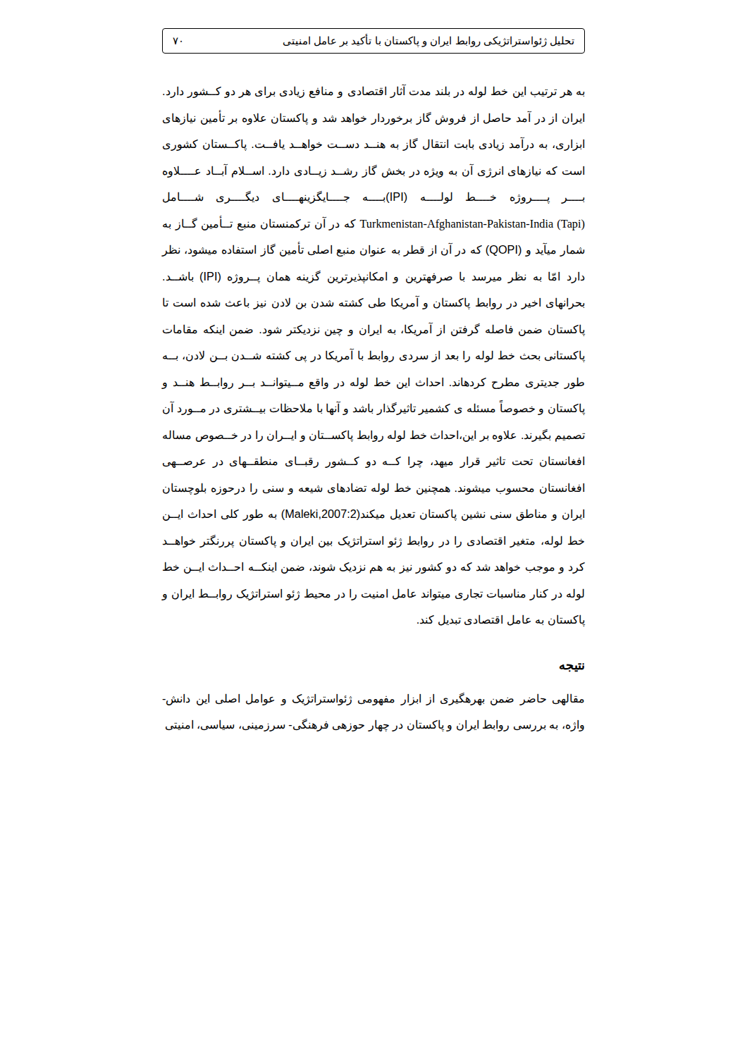تحلیل ژئواستراتژیکی روابط ایران و پاکستان با تأکید بر عامل امنیتی ۷۰
به هر ترتیب این خط لوله در بلند مدت آثار اقتصادی و منافع زیادی برای هر دو کــشور دارد. ایران از در آمد حاصل از فروش گاز برخوردار خواهد شد و پاکستان علاوه بر تأمین نیازهای ابزاری، به درآمد زیادی بابت انتقال گاز به هنــد دســت خواهــد یافــت. پاکــستان کشوری است که نیازهای انرژی آن به ویژه در بخش گاز رشــد زیــادی دارد. اســلام آبــاد عــــلاوه بــــر پــــروژه خــــط لولــــه (IPI)بــــه جــــایگزینهــــای دیگــــری شــــامل Turkmenistan-Afghanistan-Pakistan-India (Tapi) که در آن ترکمنستان منبع تــأمین گــاز به شمار میآید و (QOPI) که در آن از قطر به عنوان منبع اصلی تأمین گاز استفاده میشود، نظر دارد امّا به نظر میرسد با صرفهترین و امکانپذیرترین گزینه همان پــروژه (IPI) باشــد. بحرانهای اخیر در روابط پاکستان و آمریکا طی کشته شدن بن لادن نیز باعث شده است تا پاکستان ضمن فاصله گرفتن از آمریکا، به ایران و چین نزدیکتر شود. ضمن اینکه مقامات پاکستانی بحث خط لوله را بعد از سردی روابط با آمریکا در پی کشته شــدن بــن لادن، بــه طور جدیتری مطرح کردهاند. احداث این خط لوله در واقع مــیتوانــد بــر روابــط هنــد و پاکستان و خصوصاً مسئله ی کشمیر تاثیرگذار باشد و آنها با ملاحظات بیــشتری در مــورد آن تصمیم بگیرند. علاوه بر این،احداث خط لوله روابط پاکســتان و ایــران را در خــصوص مساله افغانستان تحت تاثیر قرار میهد، چرا کــه دو کــشور رقبــای منطقــهای در عرصــهی افغانستان محسوب میشوند. همچنین خط لوله تضادهای شیعه و سنی را درحوزه بلوچستان ایران و مناطق سنی نشین پاکستان تعدیل میکند(Maleki,2007:2) به طور کلی احداث ایــن خط لوله، متغیر اقتصادی را در روابط ژئو استراتژیک بین ایران و پاکستان پررنگتر خواهــد کرد و موجب خواهد شد که دو کشور نیز به هم نزدیک شوند، ضمن اینکــه احــداث ایــن خط لوله در کنار مناسبات تجاری میتواند عامل امنیت را در محیط ژئو استراتژیک روابــط ایران و پاکستان به عامل اقتصادی تبدیل کند.
نتیجه
مقالهی حاضر ضمن بهرهگیری از ابزار مفهومی ژئواستراتژیک و عوامل اصلی این دانش- واژه، به بررسی روابط ایران و پاکستان در چهار حوزهی فرهنگی- سرزمینی، سیاسی، امنیتی